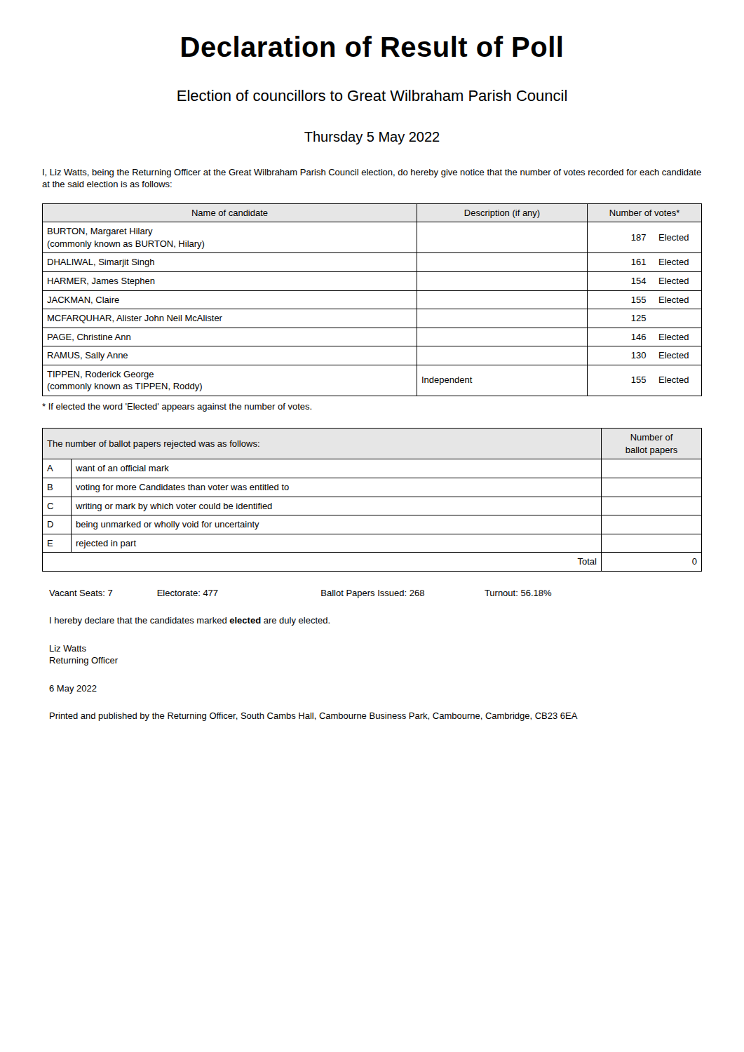Declaration of Result of Poll
Election of councillors to Great Wilbraham Parish Council
Thursday 5 May 2022
I, Liz Watts, being the Returning Officer at the Great Wilbraham Parish Council election, do hereby give notice that the number of votes recorded for each candidate at the said election is as follows:
| Name of candidate | Description (if any) | Number of votes* |
| --- | --- | --- |
| BURTON, Margaret Hilary (commonly known as BURTON, Hilary) | | 187 Elected |
| DHALIWAL, Simarjit Singh | | 161 Elected |
| HARMER, James Stephen | | 154 Elected |
| JACKMAN, Claire | | 155 Elected |
| MCFARQUHAR, Alister John Neil McAlister | | 125 |
| PAGE, Christine Ann | | 146 Elected |
| RAMUS, Sally Anne | | 130 Elected |
| TIPPEN, Roderick George (commonly known as TIPPEN, Roddy) | Independent | 155 Elected |
* If elected the word 'Elected' appears against the number of votes.
| The number of ballot papers rejected was as follows: | Number of ballot papers |
| --- | --- |
| A | want of an official mark | |
| B | voting for more Candidates than voter was entitled to | |
| C | writing or mark by which voter could be identified | |
| D | being unmarked or wholly void for uncertainty | |
| E | rejected in part | |
| Total | 0 |
Vacant Seats: 7 Electorate: 477 Ballot Papers Issued: 268 Turnout: 56.18%
I hereby declare that the candidates marked elected are duly elected.
Liz Watts
Returning Officer
6 May 2022
Printed and published by the Returning Officer, South Cambs Hall, Cambourne Business Park, Cambourne, Cambridge, CB23 6EA